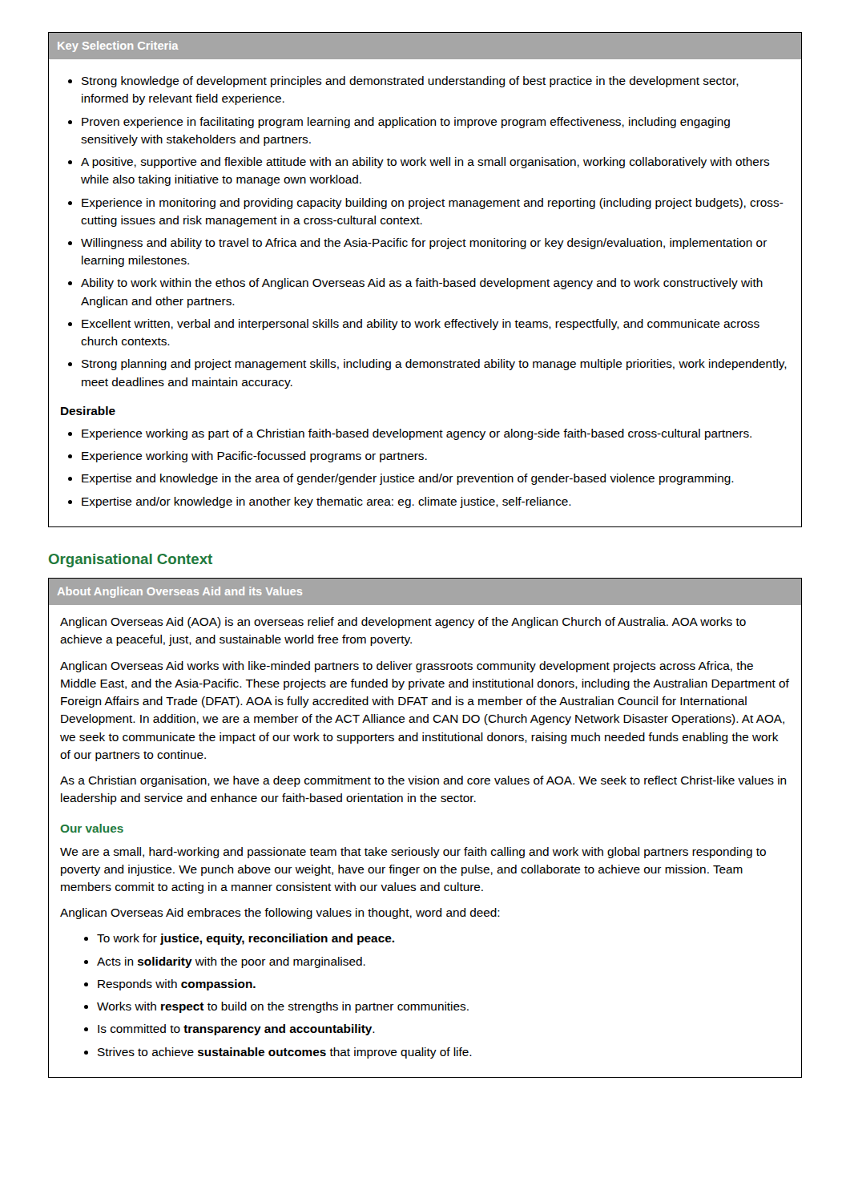Key Selection Criteria
Strong knowledge of development principles and demonstrated understanding of best practice in the development sector, informed by relevant field experience.
Proven experience in facilitating program learning and application to improve program effectiveness, including engaging sensitively with stakeholders and partners.
A positive, supportive and flexible attitude with an ability to work well in a small organisation, working collaboratively with others while also taking initiative to manage own workload.
Experience in monitoring and providing capacity building on project management and reporting (including project budgets), cross-cutting issues and risk management in a cross-cultural context.
Willingness and ability to travel to Africa and the Asia-Pacific for project monitoring or key design/evaluation, implementation or learning milestones.
Ability to work within the ethos of Anglican Overseas Aid as a faith-based development agency and to work constructively with Anglican and other partners.
Excellent written, verbal and interpersonal skills and ability to work effectively in teams, respectfully, and communicate across church contexts.
Strong planning and project management skills, including a demonstrated ability to manage multiple priorities, work independently, meet deadlines and maintain accuracy.
Desirable
Experience working as part of a Christian faith-based development agency or along-side faith-based cross-cultural partners.
Experience working with Pacific-focussed programs or partners.
Expertise and knowledge in the area of gender/gender justice and/or prevention of gender-based violence programming.
Expertise and/or knowledge in another key thematic area: eg. climate justice, self-reliance.
Organisational Context
About Anglican Overseas Aid and its Values
Anglican Overseas Aid (AOA) is an overseas relief and development agency of the Anglican Church of Australia. AOA works to achieve a peaceful, just, and sustainable world free from poverty.
Anglican Overseas Aid works with like-minded partners to deliver grassroots community development projects across Africa, the Middle East, and the Asia-Pacific. These projects are funded by private and institutional donors, including the Australian Department of Foreign Affairs and Trade (DFAT). AOA is fully accredited with DFAT and is a member of the Australian Council for International Development. In addition, we are a member of the ACT Alliance and CAN DO (Church Agency Network Disaster Operations). At AOA, we seek to communicate the impact of our work to supporters and institutional donors, raising much needed funds enabling the work of our partners to continue.
As a Christian organisation, we have a deep commitment to the vision and core values of AOA. We seek to reflect Christ-like values in leadership and service and enhance our faith-based orientation in the sector.
Our values
We are a small, hard-working and passionate team that take seriously our faith calling and work with global partners responding to poverty and injustice. We punch above our weight, have our finger on the pulse, and collaborate to achieve our mission. Team members commit to acting in a manner consistent with our values and culture.
Anglican Overseas Aid embraces the following values in thought, word and deed:
To work for justice, equity, reconciliation and peace.
Acts in solidarity with the poor and marginalised.
Responds with compassion.
Works with respect to build on the strengths in partner communities.
Is committed to transparency and accountability.
Strives to achieve sustainable outcomes that improve quality of life.